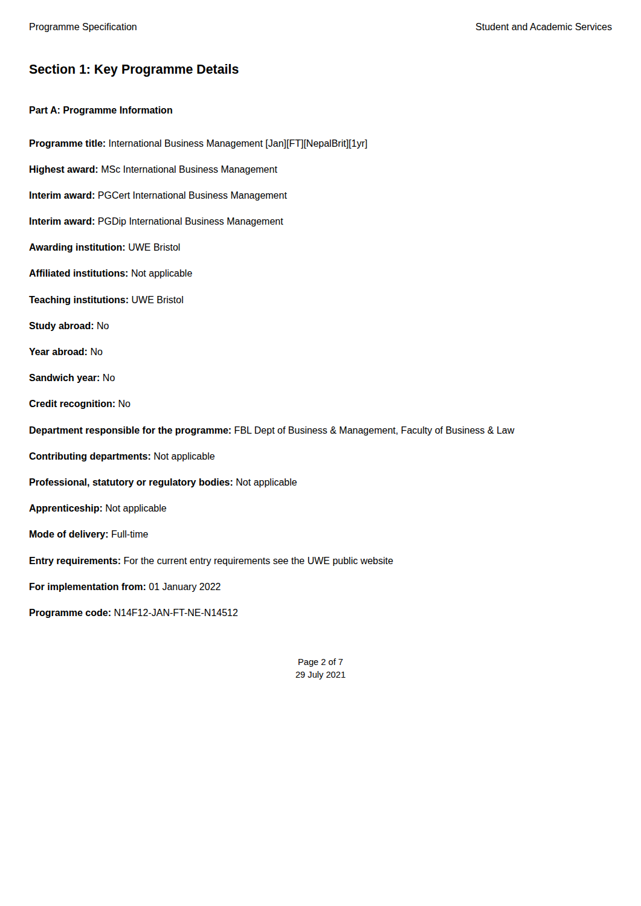Programme Specification Student and Academic Services
Section 1: Key Programme Details
Part A: Programme Information
Programme title: International Business Management [Jan][FT][NepalBrit][1yr]
Highest award: MSc International Business Management
Interim award: PGCert International Business Management
Interim award: PGDip International Business Management
Awarding institution: UWE Bristol
Affiliated institutions: Not applicable
Teaching institutions: UWE Bristol
Study abroad: No
Year abroad: No
Sandwich year: No
Credit recognition: No
Department responsible for the programme: FBL Dept of Business & Management, Faculty of Business & Law
Contributing departments: Not applicable
Professional, statutory or regulatory bodies: Not applicable
Apprenticeship: Not applicable
Mode of delivery: Full-time
Entry requirements: For the current entry requirements see the UWE public website
For implementation from: 01 January 2022
Programme code: N14F12-JAN-FT-NE-N14512
Page 2 of 7
29 July 2021